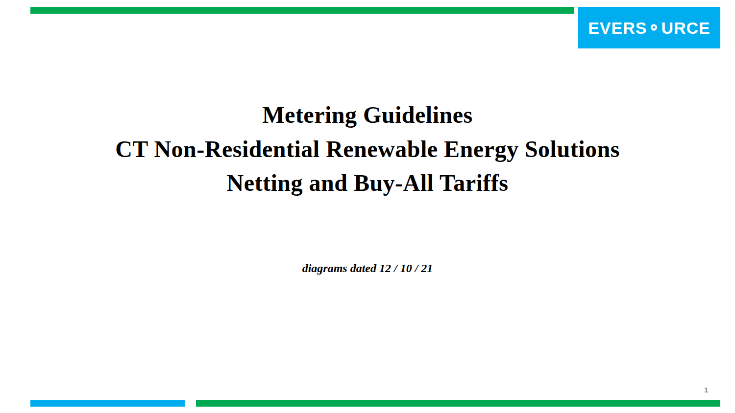EVERS⚬URCE
Metering Guidelines
CT Non-Residential Renewable Energy Solutions
Netting and Buy-All Tariffs
diagrams dated 12 / 10 / 21
1